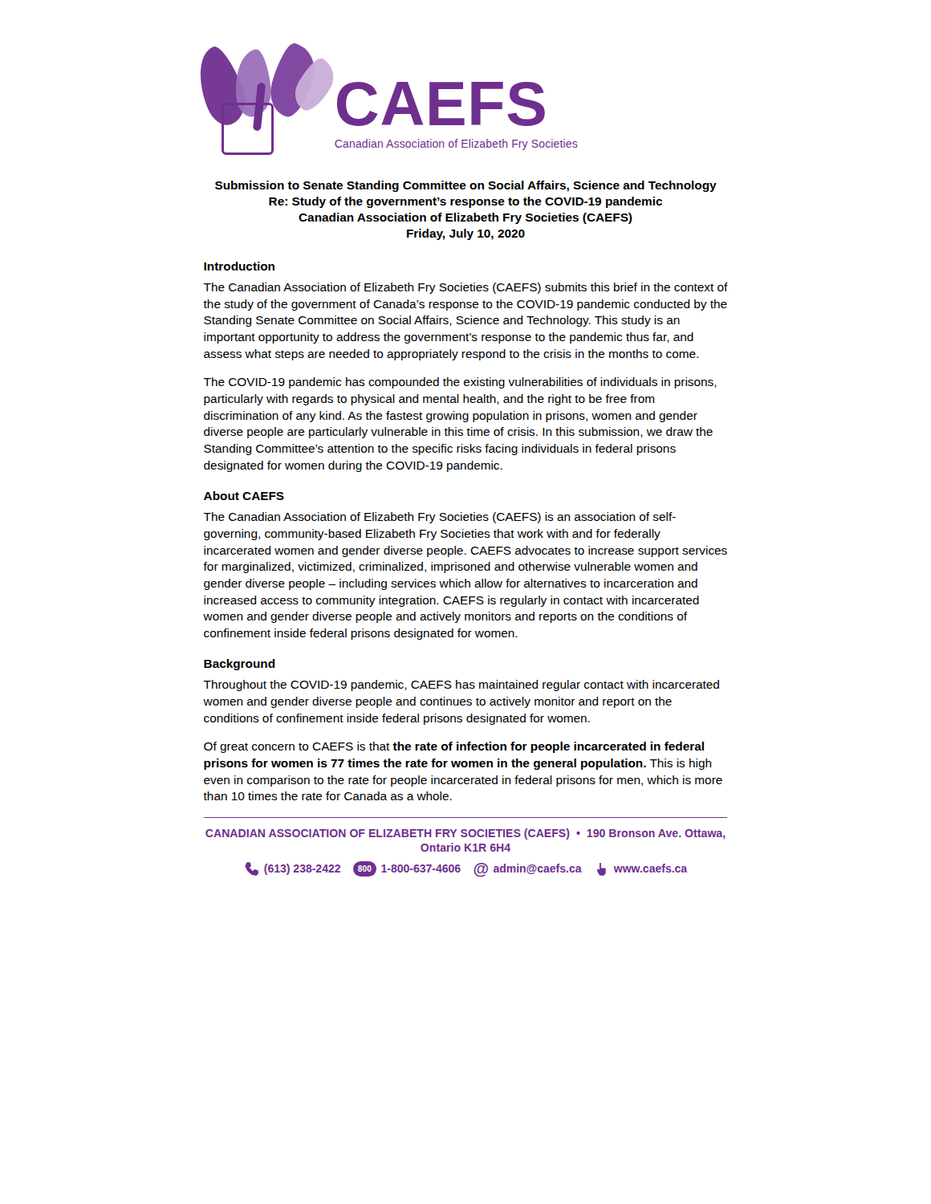CAEFS
Canadian Association of Elizabeth Fry Societies
Submission to Senate Standing Committee on Social Affairs, Science and Technology
Re: Study of the government’s response to the COVID-19 pandemic
Canadian Association of Elizabeth Fry Societies (CAEFS)
Friday, July 10, 2020
Introduction
The Canadian Association of Elizabeth Fry Societies (CAEFS) submits this brief in the context of the study of the government of Canada’s response to the COVID-19 pandemic conducted by the Standing Senate Committee on Social Affairs, Science and Technology. This study is an important opportunity to address the government’s response to the pandemic thus far, and assess what steps are needed to appropriately respond to the crisis in the months to come.
The COVID-19 pandemic has compounded the existing vulnerabilities of individuals in prisons, particularly with regards to physical and mental health, and the right to be free from discrimination of any kind. As the fastest growing population in prisons, women and gender diverse people are particularly vulnerable in this time of crisis. In this submission, we draw the Standing Committee’s attention to the specific risks facing individuals in federal prisons designated for women during the COVID-19 pandemic.
About CAEFS
The Canadian Association of Elizabeth Fry Societies (CAEFS) is an association of self- governing, community-based Elizabeth Fry Societies that work with and for federally incarcerated women and gender diverse people. CAEFS advocates to increase support services for marginalized, victimized, criminalized, imprisoned and otherwise vulnerable women and gender diverse people – including services which allow for alternatives to incarceration and increased access to community integration. CAEFS is regularly in contact with incarcerated women and gender diverse people and actively monitors and reports on the conditions of confinement inside federal prisons designated for women.
Background
Throughout the COVID-19 pandemic, CAEFS has maintained regular contact with incarcerated women and gender diverse people and continues to actively monitor and report on the conditions of confinement inside federal prisons designated for women.
Of great concern to CAEFS is that the rate of infection for people incarcerated in federal prisons for women is 77 times the rate for women in the general population. This is high even in comparison to the rate for people incarcerated in federal prisons for men, which is more than 10 times the rate for Canada as a whole.
CANADIAN ASSOCIATION OF ELIZABETH FRY SOCIETIES (CAEFS) • 190 Bronson Ave. Ottawa, Ontario K1R 6H4
(613) 238-2422 1-800-637-4606 admin@caefs.ca www.caefs.ca